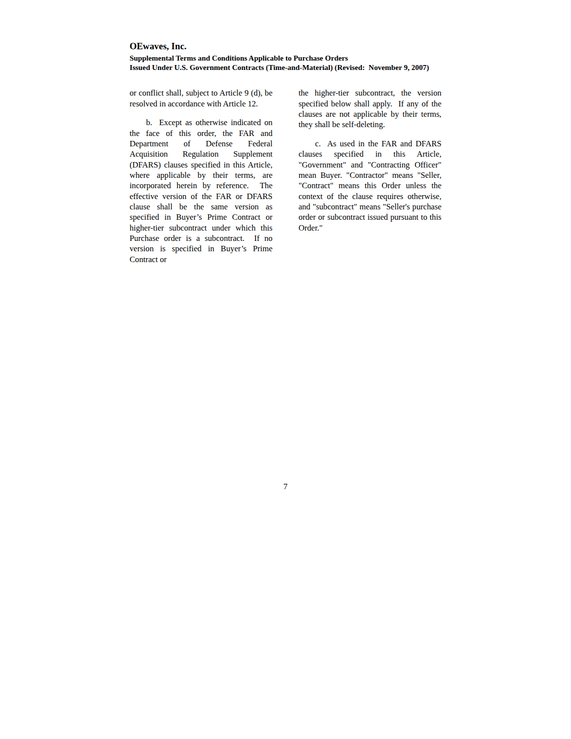OEwaves, Inc.
Supplemental Terms and Conditions Applicable to Purchase Orders
Issued Under U.S. Government Contracts (Time-and-Material) (Revised: November 9, 2007)
or conflict shall, subject to Article 9 (d), be resolved in accordance with Article 12.
b. Except as otherwise indicated on the face of this order, the FAR and Department of Defense Federal Acquisition Regulation Supplement (DFARS) clauses specified in this Article, where applicable by their terms, are incorporated herein by reference. The effective version of the FAR or DFARS clause shall be the same version as specified in Buyer’s Prime Contract or higher-tier subcontract under which this Purchase order is a subcontract. If no version is specified in Buyer’s Prime Contract or
the higher-tier subcontract, the version specified below shall apply. If any of the clauses are not applicable by their terms, they shall be self-deleting.
c. As used in the FAR and DFARS clauses specified in this Article, "Government" and "Contracting Officer" mean Buyer. "Contractor" means "Seller, "Contract" means this Order unless the context of the clause requires otherwise, and "subcontract" means "Seller's purchase order or subcontract issued pursuant to this Order."
7